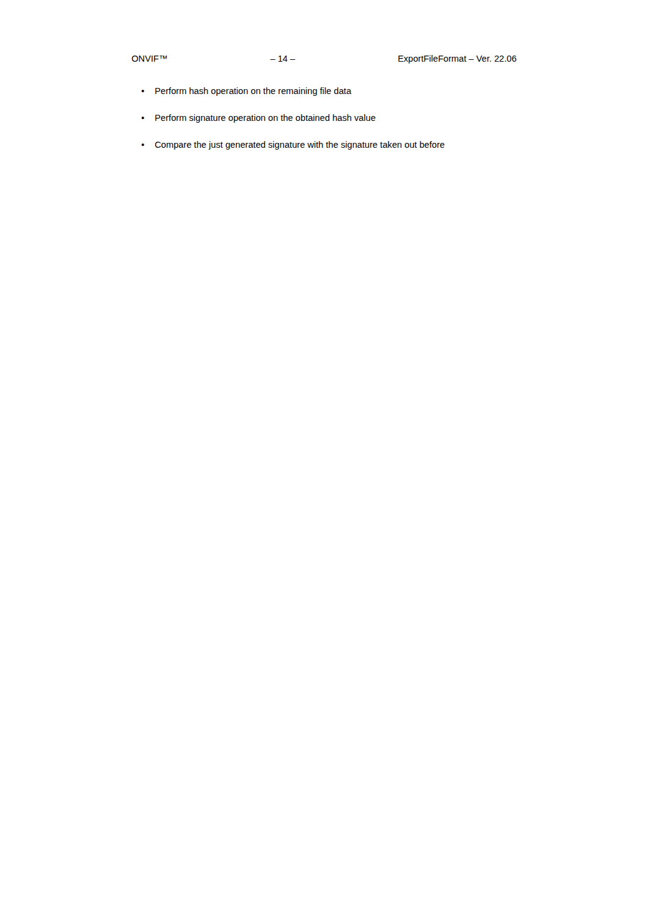ONVIF™
– 14 –
ExportFileFormat – Ver. 22.06
Perform hash operation on the remaining file data
Perform signature operation on the obtained hash value
Compare the just generated signature with the signature taken out before